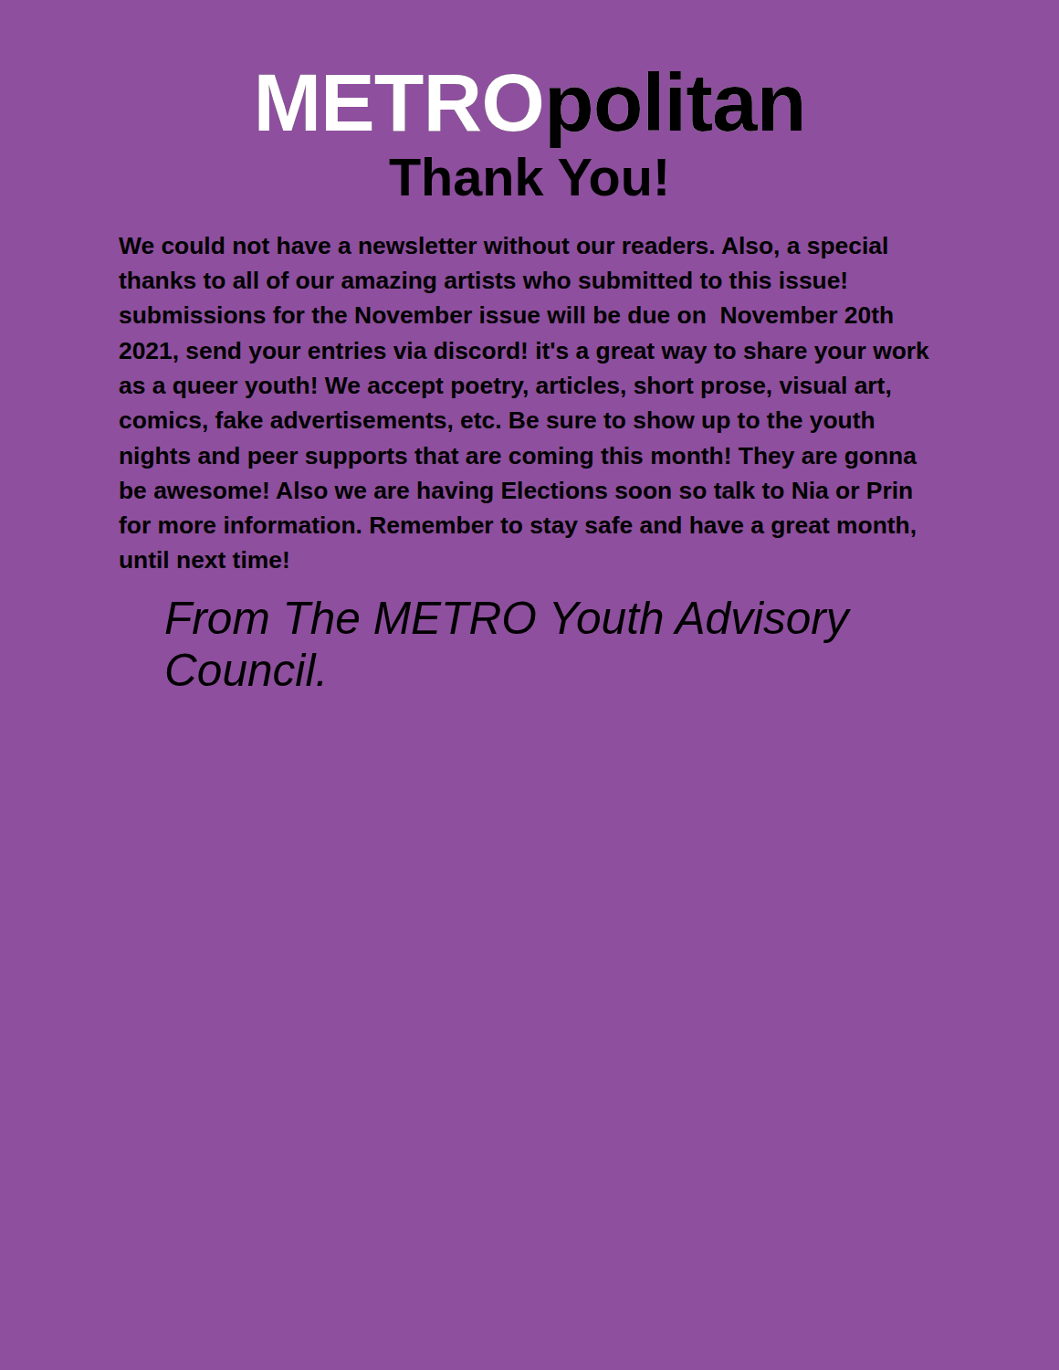METRO politan
METRO politan
Thank You!
We could not have a newsletter without our readers. Also, a special thanks to all of our amazing artists who submitted to this issue! submissions for the November issue will be due on November 20th 2021, send your entries via discord! it's a great way to share your work as a queer youth! We accept poetry, articles, short prose, visual art, comics, fake advertisements, etc. Be sure to show up to the youth nights and peer supports that are coming this month! They are gonna be awesome! Also we are having Elections soon so talk to Nia or Prin for more information. Remember to stay safe and have a great month, until next time!
From The METRO Youth Advisory Council.